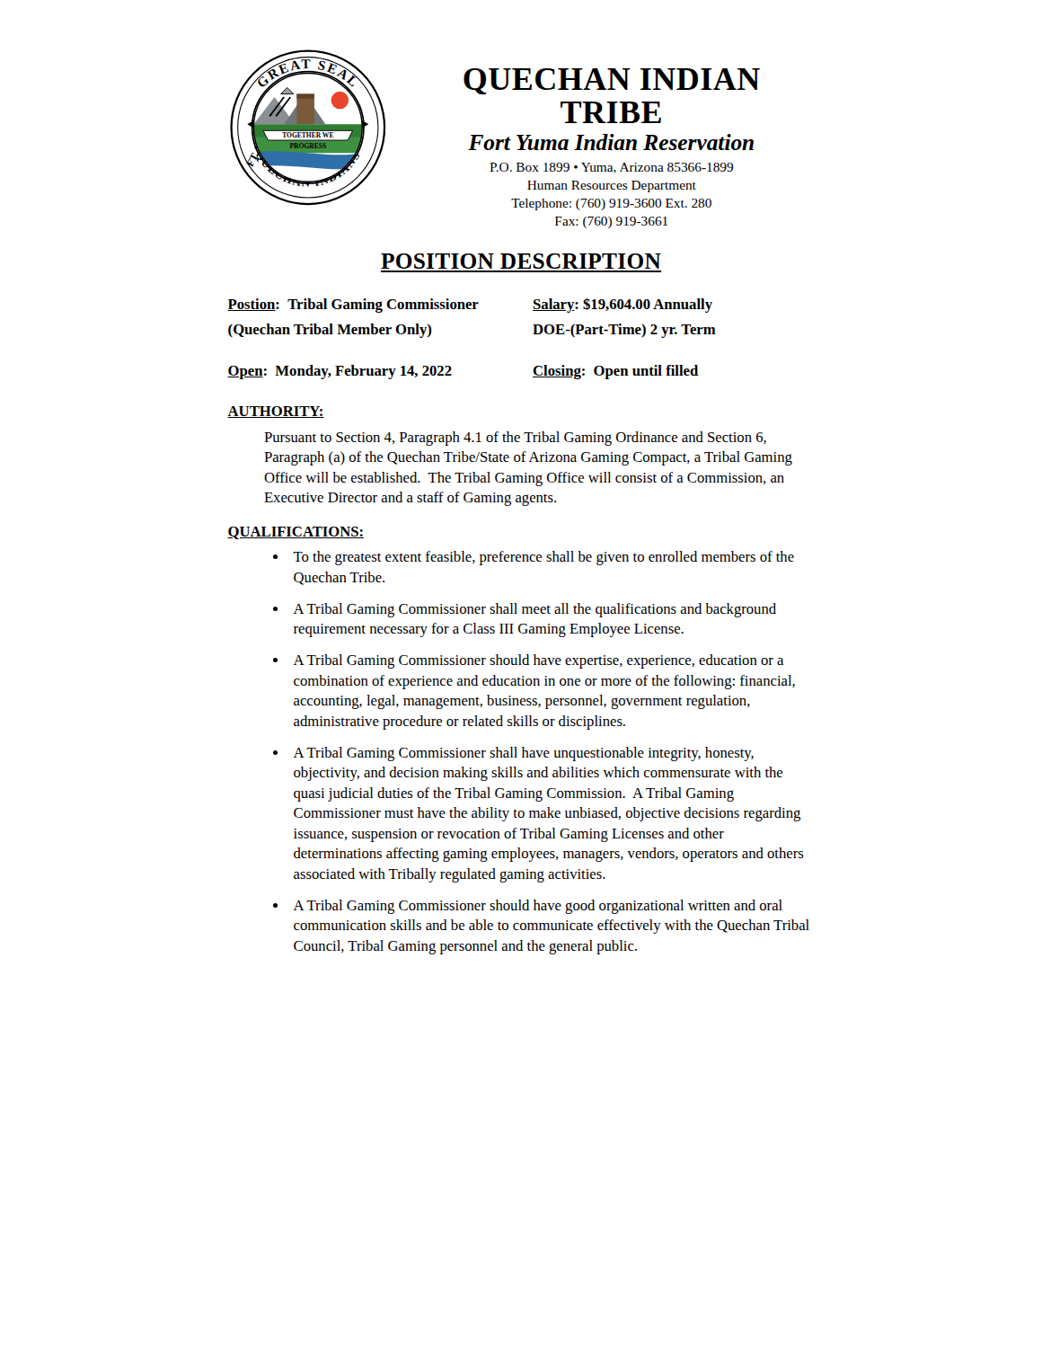GREAT SEAL QUECHAN INDIANS FT. YUMA TOGETHER WE PROGRESS
QUECHAN INDIAN TRIBE
Fort Yuma Indian Reservation
P.O. Box 1899 • Yuma, Arizona 85366-1899
Human Resources Department
Telephone: (760) 919-3600 Ext. 280
Fax: (760) 919-3661
POSITION DESCRIPTION
| Postion : Tribal Gaming Commissioner | Salary : $19,604.00 Annually |
| (Quechan Tribal Member Only) | DOE-(Part-Time) 2 yr. Term |
| Open : Monday, February 14, 2022 | Closing : Open until filled |
AUTHORITY:
Pursuant to Section 4, Paragraph 4.1 of the Tribal Gaming Ordinance and Section 6, Paragraph (a) of the Quechan Tribe/State of Arizona Gaming Compact, a Tribal Gaming Office will be established. The Tribal Gaming Office will consist of a Commission, an Executive Director and a staff of Gaming agents.
QUALIFICATIONS:
To the greatest extent feasible, preference shall be given to enrolled members of the Quechan Tribe.
A Tribal Gaming Commissioner shall meet all the qualifications and background requirement necessary for a Class III Gaming Employee License.
A Tribal Gaming Commissioner should have expertise, experience, education or a combination of experience and education in one or more of the following: financial, accounting, legal, management, business, personnel, government regulation, administrative procedure or related skills or disciplines.
A Tribal Gaming Commissioner shall have unquestionable integrity, honesty, objectivity, and decision making skills and abilities which commensurate with the quasi judicial duties of the Tribal Gaming Commission. A Tribal Gaming Commissioner must have the ability to make unbiased, objective decisions regarding issuance, suspension or revocation of Tribal Gaming Licenses and other determinations affecting gaming employees, managers, vendors, operators and others associated with Tribally regulated gaming activities.
A Tribal Gaming Commissioner should have good organizational written and oral communication skills and be able to communicate effectively with the Quechan Tribal Council, Tribal Gaming personnel and the general public.